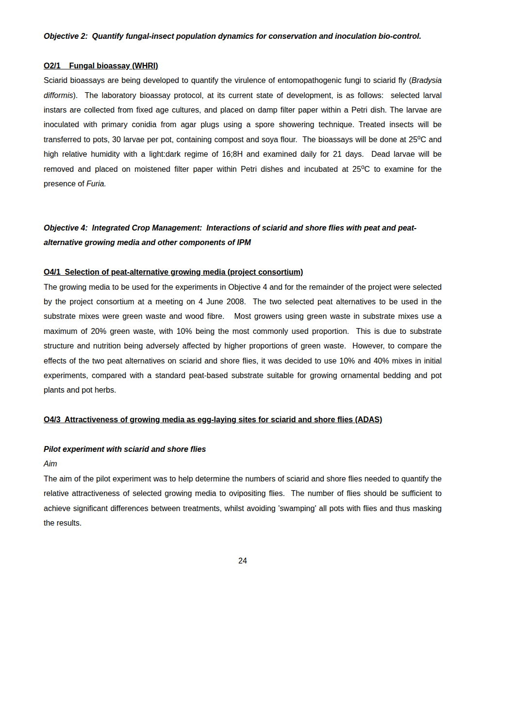Objective 2: Quantify fungal-insect population dynamics for conservation and inoculation bio-control.
O2/1 Fungal bioassay (WHRI)
Sciarid bioassays are being developed to quantify the virulence of entomopathogenic fungi to sciarid fly (Bradysia difformis). The laboratory bioassay protocol, at its current state of development, is as follows: selected larval instars are collected from fixed age cultures, and placed on damp filter paper within a Petri dish. The larvae are inoculated with primary conidia from agar plugs using a spore showering technique. Treated insects will be transferred to pots, 30 larvae per pot, containing compost and soya flour. The bioassays will be done at 25oC and high relative humidity with a light:dark regime of 16;8H and examined daily for 21 days. Dead larvae will be removed and placed on moistened filter paper within Petri dishes and incubated at 25oC to examine for the presence of Furia.
Objective 4: Integrated Crop Management: Interactions of sciarid and shore flies with peat and peat-alternative growing media and other components of IPM
O4/1 Selection of peat-alternative growing media (project consortium)
The growing media to be used for the experiments in Objective 4 and for the remainder of the project were selected by the project consortium at a meeting on 4 June 2008. The two selected peat alternatives to be used in the substrate mixes were green waste and wood fibre. Most growers using green waste in substrate mixes use a maximum of 20% green waste, with 10% being the most commonly used proportion. This is due to substrate structure and nutrition being adversely affected by higher proportions of green waste. However, to compare the effects of the two peat alternatives on sciarid and shore flies, it was decided to use 10% and 40% mixes in initial experiments, compared with a standard peat-based substrate suitable for growing ornamental bedding and pot plants and pot herbs.
O4/3 Attractiveness of growing media as egg-laying sites for sciarid and shore flies (ADAS)
Pilot experiment with sciarid and shore flies
Aim
The aim of the pilot experiment was to help determine the numbers of sciarid and shore flies needed to quantify the relative attractiveness of selected growing media to ovipositing flies. The number of flies should be sufficient to achieve significant differences between treatments, whilst avoiding 'swamping' all pots with flies and thus masking the results.
24